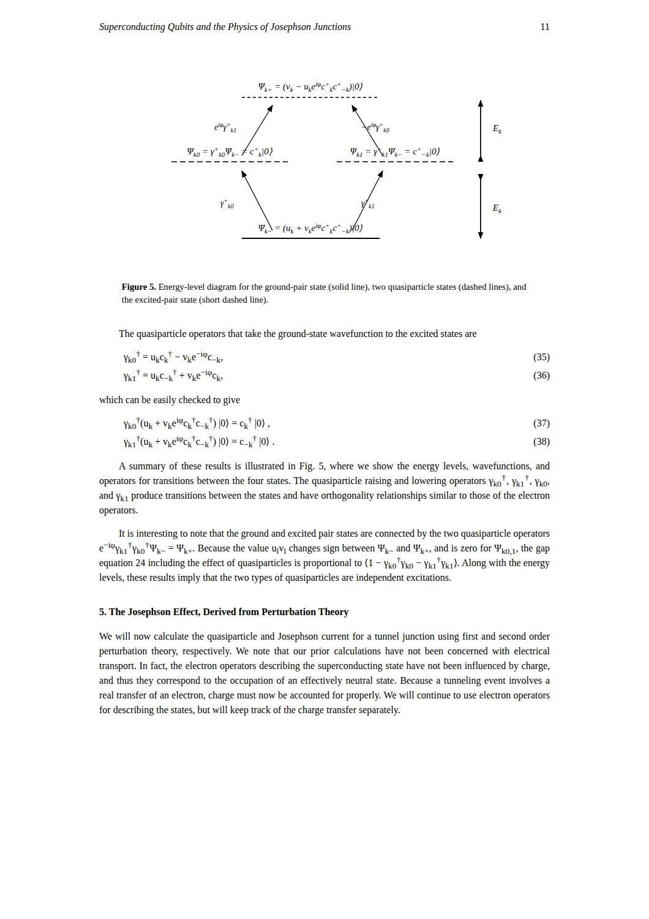Superconducting Qubits and the Physics of Josephson Junctions 11
Ψk+ = (vk − ukeiφc+kc+−k)|0⟩ Ψk0 = γ+k0Ψk− = c+k|0⟩ Ψk1 = γ+k1Ψk− = c+−k|0⟩ Ψk− = (uk + vkeiφc+kc+−k)|0⟩ eiφγ+k1 −eiφγ+k0 γ+k0 γ+k1 Ek Ek
Figure 5. Energy-level diagram for the ground-pair state (solid line), two quasiparticle states (dashed lines), and the excited-pair state (short dashed line).
The quasiparticle operators that take the ground-state wavefunction to the excited states are
γk0† = ukck† − vke−iφc−k, (35)
γk1† = ukc−k† + vke−iφck, (36)
which can be easily checked to give
γk0†(uk + vkeiφck†c−k†) |0⟩ = ck† |0⟩ , (37)
γk1†(uk + vkeiφck†c−k†) |0⟩ = c−k† |0⟩ . (38)
A summary of these results is illustrated in Fig. 5, where we show the energy levels, wavefunctions, and operators for transitions between the four states. The quasiparticle raising and lowering operators γk0†, γk1†, γk0, and γk1 produce transitions between the states and have orthogonality relationships similar to those of the electron operators.
It is interesting to note that the ground and excited pair states are connected by the two quasiparticle operators e−iφγk1†γk0†Ψk− = Ψk+. Because the value ulvl changes sign between Ψk− and Ψk+, and is zero for Ψk0,1, the gap equation 24 including the effect of quasiparticles is proportional to ⟨1 − γk0†γk0 − γk1†γk1⟩. Along with the energy levels, these results imply that the two types of quasiparticles are independent excitations.
5. The Josephson Effect, Derived from Perturbation Theory
We will now calculate the quasiparticle and Josephson current for a tunnel junction using first and second order perturbation theory, respectively. We note that our prior calculations have not been concerned with electrical transport. In fact, the electron operators describing the superconducting state have not been influenced by charge, and thus they correspond to the occupation of an effectively neutral state. Because a tunneling event involves a real transfer of an electron, charge must now be accounted for properly. We will continue to use electron operators for describing the states, but will keep track of the charge transfer separately.